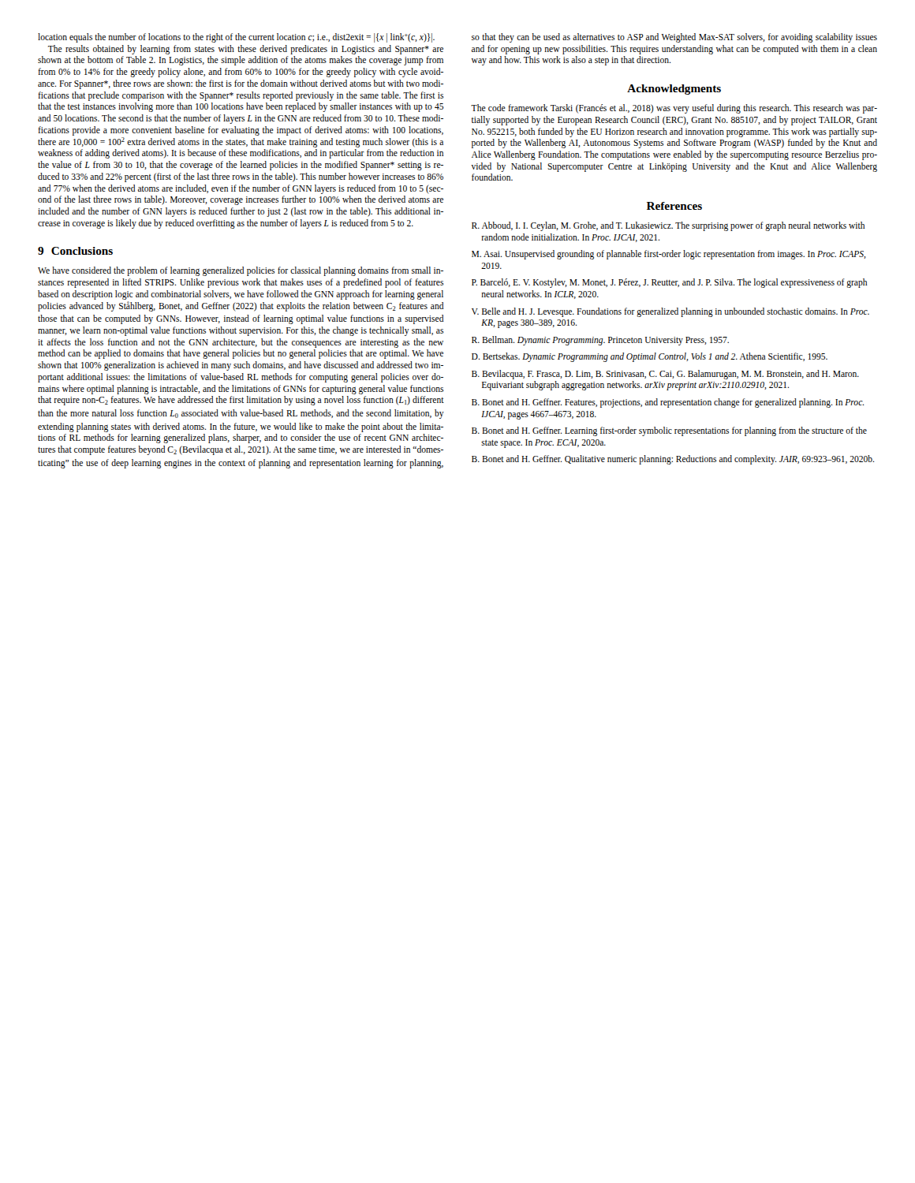location equals the number of locations to the right of the current location c; i.e., dist2exit = |{x | link+(c, x)}|.
The results obtained by learning from states with these derived predicates in Logistics and Spanner* are shown at the bottom of Table 2. In Logistics, the simple addition of the atoms makes the coverage jump from from 0% to 14% for the greedy policy alone, and from 60% to 100% for the greedy policy with cycle avoidance. For Spanner*, three rows are shown: the first is for the domain without derived atoms but with two modifications that preclude comparison with the Spanner* results reported previously in the same table. The first is that the test instances involving more than 100 locations have been replaced by smaller instances with up to 45 and 50 locations. The second is that the number of layers L in the GNN are reduced from 30 to 10. These modifications provide a more convenient baseline for evaluating the impact of derived atoms: with 100 locations, there are 10,000 = 1002 extra derived atoms in the states, that make training and testing much slower (this is a weakness of adding derived atoms). It is because of these modifications, and in particular from the reduction in the value of L from 30 to 10, that the coverage of the learned policies in the modified Spanner* setting is reduced to 33% and 22% percent (first of the last three rows in the table). This number however increases to 86% and 77% when the derived atoms are included, even if the number of GNN layers is reduced from 10 to 5 (second of the last three rows in table). Moreover, coverage increases further to 100% when the derived atoms are included and the number of GNN layers is reduced further to just 2 (last row in the table). This additional increase in coverage is likely due by reduced overfitting as the number of layers L is reduced from 5 to 2.
9 Conclusions
We have considered the problem of learning generalized policies for classical planning domains from small instances represented in lifted STRIPS. Unlike previous work that makes uses of a predefined pool of features based on description logic and combinatorial solvers, we have followed the GNN approach for learning general policies advanced by Ståhlberg, Bonet, and Geffner (2022) that exploits the relation between C2 features and those that can be computed by GNNs. However, instead of learning optimal value functions in a supervised manner, we learn non-optimal value functions without supervision. For this, the change is technically small, as it affects the loss function and not the GNN architecture, but the consequences are interesting as the new method can be applied to domains that have general policies but no general policies that are optimal. We have shown that 100% generalization is achieved in many such domains, and have discussed and addressed two important additional issues: the limitations of value-based RL methods for computing general policies over domains where optimal planning is intractable, and the limitations of GNNs for capturing general value functions that require non-C2 features. We have addressed the first limitation by using a novel loss function (L1) different than the more natural loss function L0 associated with value-based RL methods, and the second limitation, by extending planning states with derived atoms. In the future, we would like to make the point about the limitations of RL methods for learning generalized plans, sharper, and to consider the use of recent GNN architectures that compute features beyond C2 (Bevilacqua et al., 2021). At the same time, we are interested in “domesticating” the use of deep learning engines in the context of planning and representation learning for planning, so that they can be used as alternatives to ASP and Weighted Max-SAT solvers, for avoiding scalability issues and for opening up new possibilities. This requires understanding what can be computed with them in a clean way and how. This work is also a step in that direction.
Acknowledgments
The code framework Tarski (Francés et al., 2018) was very useful during this research. This research was partially supported by the European Research Council (ERC), Grant No. 885107, and by project TAILOR, Grant No. 952215, both funded by the EU Horizon research and innovation programme. This work was partially supported by the Wallenberg AI, Autonomous Systems and Software Program (WASP) funded by the Knut and Alice Wallenberg Foundation. The computations were enabled by the supercomputing resource Berzelius provided by National Supercomputer Centre at Linköping University and the Knut and Alice Wallenberg foundation.
References
R. Abboud, I. I. Ceylan, M. Grohe, and T. Lukasiewicz. The surprising power of graph neural networks with random node initialization. In Proc. IJCAI, 2021.
M. Asai. Unsupervised grounding of plannable first-order logic representation from images. In Proc. ICAPS, 2019.
P. Barceló, E. V. Kostylev, M. Monet, J. Pérez, J. Reutter, and J. P. Silva. The logical expressiveness of graph neural networks. In ICLR, 2020.
V. Belle and H. J. Levesque. Foundations for generalized planning in unbounded stochastic domains. In Proc. KR, pages 380–389, 2016.
R. Bellman. Dynamic Programming. Princeton University Press, 1957.
D. Bertsekas. Dynamic Programming and Optimal Control, Vols 1 and 2. Athena Scientific, 1995.
B. Bevilacqua, F. Frasca, D. Lim, B. Srinivasan, C. Cai, G. Balamurugan, M. M. Bronstein, and H. Maron. Equivariant subgraph aggregation networks. arXiv preprint arXiv:2110.02910, 2021.
B. Bonet and H. Geffner. Features, projections, and representation change for generalized planning. In Proc. IJCAI, pages 4667–4673, 2018.
B. Bonet and H. Geffner. Learning first-order symbolic representations for planning from the structure of the state space. In Proc. ECAI, 2020a.
B. Bonet and H. Geffner. Qualitative numeric planning: Reductions and complexity. JAIR, 69:923–961, 2020b.